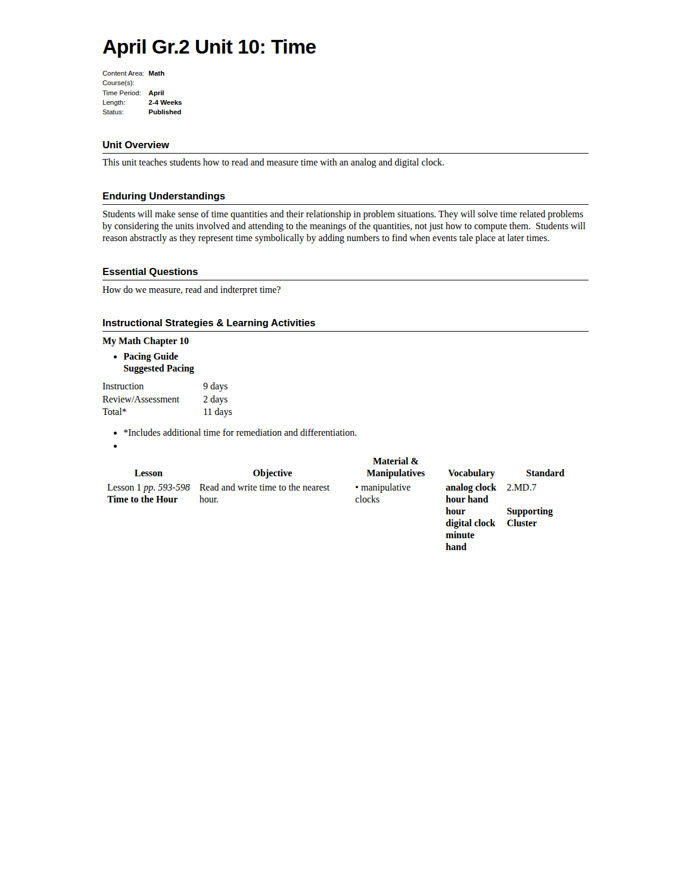April Gr.2 Unit 10: Time
| Content Area: | Math |
| Course(s): | |
| Time Period: | April |
| Length: | 2-4 Weeks |
| Status: | Published |
Unit Overview
This unit teaches students how to read and measure time with an analog and digital clock.
Enduring Understandings
Students will make sense of time quantities and their relationship in problem situations. They will solve time related problems by considering the units involved and attending to the meanings of the quantities, not just how to compute them. Students will reason abstractly as they represent time symbolically by adding numbers to find when events tale place at later times.
Essential Questions
How do we measure, read and indterpret time?
Instructional Strategies & Learning Activities
My Math Chapter 10
Pacing Guide
Suggested Pacing
| Instruction | 9 days |
| Review/Assessment | 2 days |
| Total* | 11 days |
*Includes additional time for remediation and differentiation.
| Lesson | Objective | Material & Manipulatives | Vocabulary | Standard |
| --- | --- | --- | --- | --- |
| Lesson 1 pp. 593-598 Time to the Hour | Read and write time to the nearest hour. | • manipulative clocks | analog clock hour hand hour digital clock minute hand | 2.MD.7 Supporting Cluster |